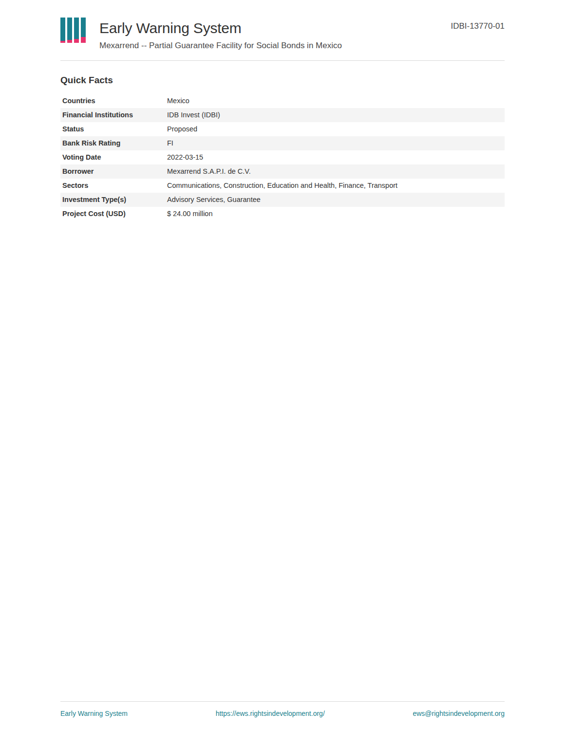Early Warning System
Mexarrend -- Partial Guarantee Facility for Social Bonds in Mexico
IDBI-13770-01
Quick Facts
| Countries | Mexico |
| Financial Institutions | IDB Invest (IDBI) |
| Status | Proposed |
| Bank Risk Rating | FI |
| Voting Date | 2022-03-15 |
| Borrower | Mexarrend S.A.P.I. de C.V. |
| Sectors | Communications, Construction, Education and Health, Finance, Transport |
| Investment Type(s) | Advisory Services, Guarantee |
| Project Cost (USD) | $ 24.00 million |
Early Warning System
https://ews.rightsindevelopment.org/
ews@rightsindevelopment.org